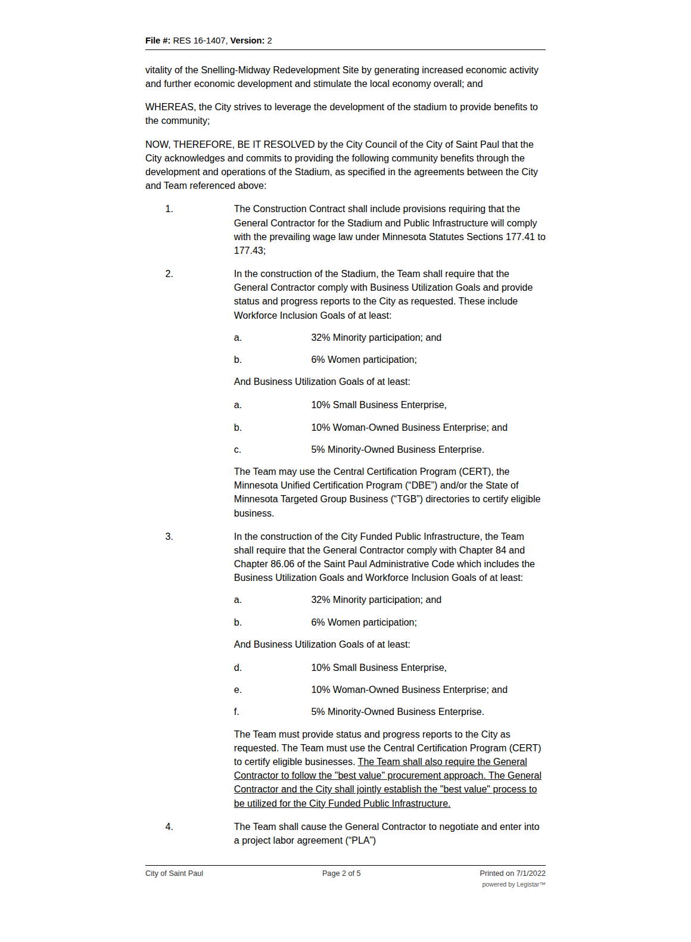File #: RES 16-1407, Version: 2
vitality of the Snelling-Midway Redevelopment Site by generating increased economic activity and further economic development and stimulate the local economy overall; and
WHEREAS, the City strives to leverage the development of the stadium to provide benefits to the community;
NOW, THEREFORE, BE IT RESOLVED by the City Council of the City of Saint Paul that the City acknowledges and commits to providing the following community benefits through the development and operations of the Stadium, as specified in the agreements between the City and Team referenced above:
The Construction Contract shall include provisions requiring that the General Contractor for the Stadium and Public Infrastructure will comply with the prevailing wage law under Minnesota Statutes Sections 177.41 to 177.43;
In the construction of the Stadium, the Team shall require that the General Contractor comply with Business Utilization Goals and provide status and progress reports to the City as requested. These include Workforce Inclusion Goals of at least:
a. 32% Minority participation; and
b. 6% Women participation;
And Business Utilization Goals of at least:
a. 10% Small Business Enterprise,
b. 10% Woman-Owned Business Enterprise; and
c. 5% Minority-Owned Business Enterprise.
The Team may use the Central Certification Program (CERT), the Minnesota Unified Certification Program (“DBE”) and/or the State of Minnesota Targeted Group Business (“TGB”) directories to certify eligible business.
In the construction of the City Funded Public Infrastructure, the Team shall require that the General Contractor comply with Chapter 84 and Chapter 86.06 of the Saint Paul Administrative Code which includes the Business Utilization Goals and Workforce Inclusion Goals of at least:
a. 32% Minority participation; and
b. 6% Women participation;
And Business Utilization Goals of at least:
d. 10% Small Business Enterprise,
e. 10% Woman-Owned Business Enterprise; and
f. 5% Minority-Owned Business Enterprise.
The Team must provide status and progress reports to the City as requested. The Team must use the Central Certification Program (CERT) to certify eligible businesses. The Team shall also require the General Contractor to follow the "best value" procurement approach. The General Contractor and the City shall jointly establish the "best value" process to be utilized for the City Funded Public Infrastructure.
The Team shall cause the General Contractor to negotiate and enter into a project labor agreement (“PLA”)
City of Saint Paul
Page 2 of 5
Printed on 7/1/2022
powered by Legistar™